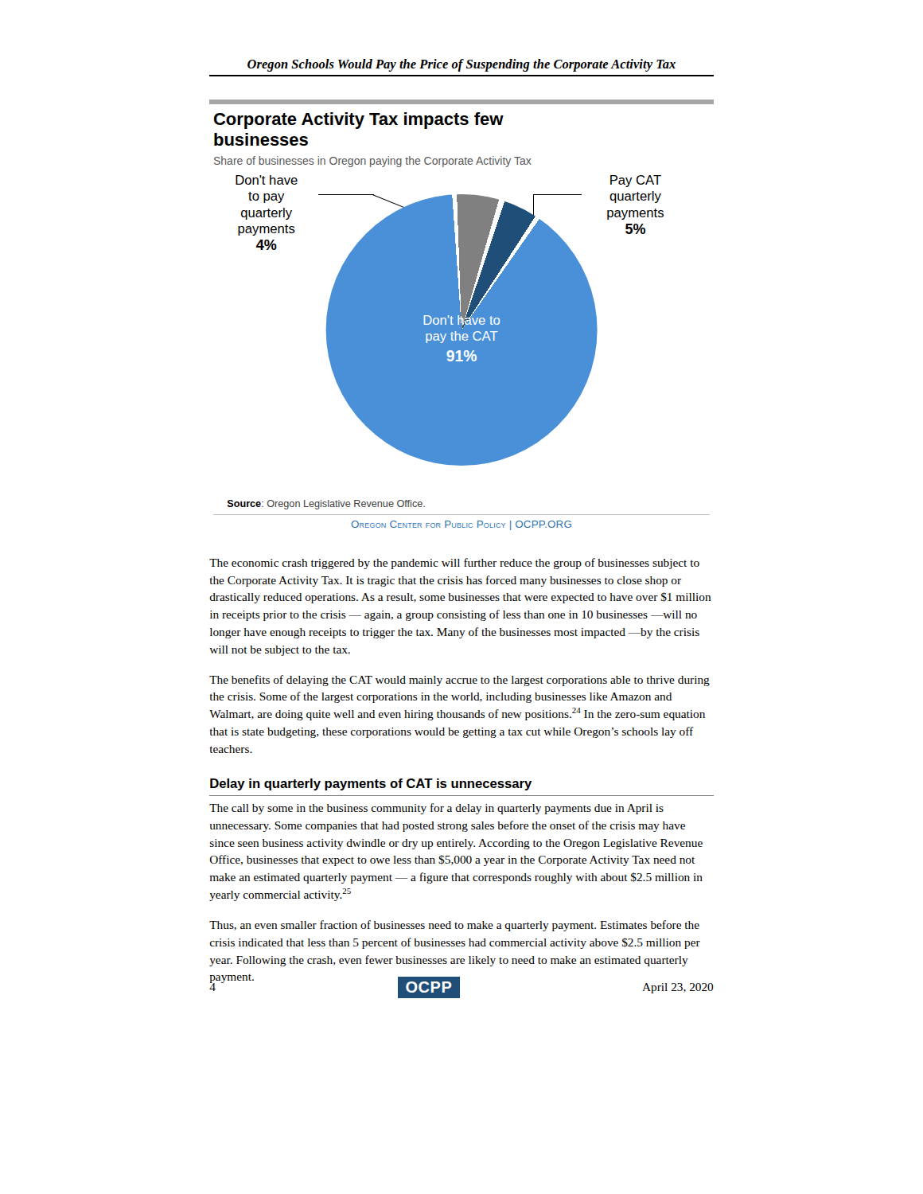Oregon Schools Would Pay the Price of Suspending the Corporate Activity Tax
Corporate Activity Tax impacts few
businesses
Share of businesses in Oregon paying the Corporate Activity Tax
Don't have
to pay
quarterly
payments 4%
Pay CAT
quarterly
payments 5%
Don't have to
pay the CAT 91%
Source: Oregon Legislative Revenue Office.
Oregon Center for Public Policy | OCPP.ORG
The economic crash triggered by the pandemic will further reduce the group of businesses subject to the Corporate Activity Tax. It is tragic that the crisis has forced many businesses to close shop or drastically reduced operations. As a result, some businesses that were expected to have over $1 million in receipts prior to the crisis — again, a group consisting of less than one in 10 businesses —will no longer have enough receipts to trigger the tax. Many of the businesses most impacted —by the crisis will not be subject to the tax.
The benefits of delaying the CAT would mainly accrue to the largest corporations able to thrive during the crisis. Some of the largest corporations in the world, including businesses like Amazon and Walmart, are doing quite well and even hiring thousands of new positions.24 In the zero-sum equation that is state budgeting, these corporations would be getting a tax cut while Oregon’s schools lay off teachers.
Delay in quarterly payments of CAT is unnecessary
The call by some in the business community for a delay in quarterly payments due in April is unnecessary. Some companies that had posted strong sales before the onset of the crisis may have since seen business activity dwindle or dry up entirely. According to the Oregon Legislative Revenue Office, businesses that expect to owe less than $5,000 a year in the Corporate Activity Tax need not make an estimated quarterly payment — a figure that corresponds roughly with about $2.5 million in yearly commercial activity.25
Thus, an even smaller fraction of businesses need to make a quarterly payment. Estimates before the crisis indicated that less than 5 percent of businesses had commercial activity above $2.5 million per year. Following the crash, even fewer businesses are likely to need to make an estimated quarterly payment.
4
OCPP
April 23, 2020